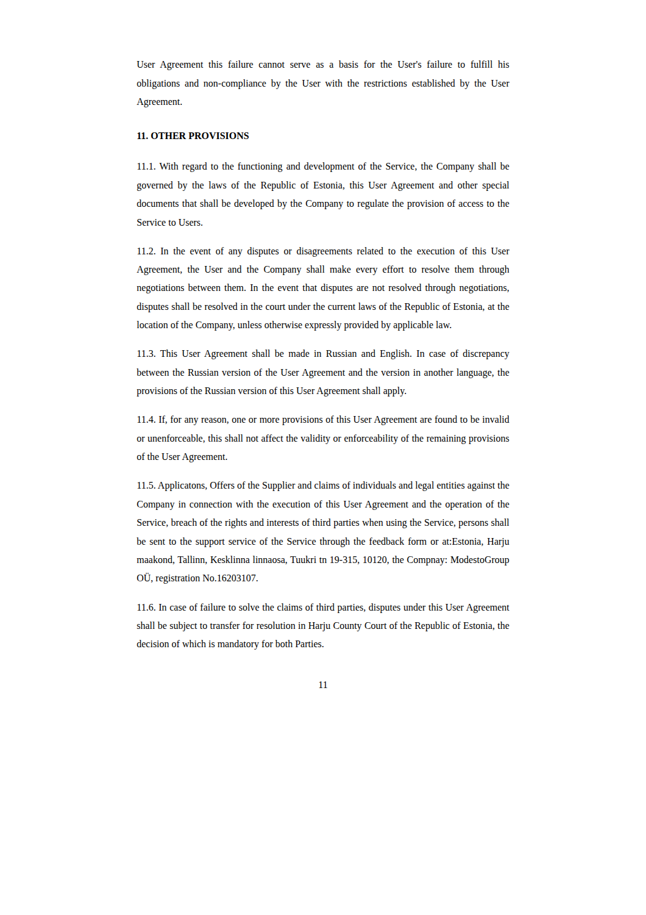User Agreement this failure cannot serve as a basis for the User's failure to fulfill his obligations and non-compliance by the User with the restrictions established by the User Agreement.
11. OTHER PROVISIONS
11.1. With regard to the functioning and development of the Service, the Company shall be governed by the laws of the Republic of Estonia, this User Agreement and other special documents that shall be developed by the Company to regulate the provision of access to the Service to Users.
11.2. In the event of any disputes or disagreements related to the execution of this User Agreement, the User and the Company shall make every effort to resolve them through negotiations between them. In the event that disputes are not resolved through negotiations, disputes shall be resolved in the court under the current laws of the Republic of Estonia, at the location of the Company, unless otherwise expressly provided by applicable law.
11.3. This User Agreement shall be made in Russian and English. In case of discrepancy between the Russian version of the User Agreement and the version in another language, the provisions of the Russian version of this User Agreement shall apply.
11.4. If, for any reason, one or more provisions of this User Agreement are found to be invalid or unenforceable, this shall not affect the validity or enforceability of the remaining provisions of the User Agreement.
11.5. Applicatons, Offers of the Supplier and claims of individuals and legal entities against the Company in connection with the execution of this User Agreement and the operation of the Service, breach of the rights and interests of third parties when using the Service, persons shall be sent to the support service of the Service through the feedback form or at:Estonia, Harju maakond, Tallinn, Kesklinna linnaosa, Tuukri tn 19-315, 10120, the Compnay: ModestoGroup OÜ, registration No.16203107.
11.6. In case of failure to solve the claims of third parties, disputes under this User Agreement shall be subject to transfer for resolution in Harju County Court of the Republic of Estonia, the decision of which is mandatory for both Parties.
11